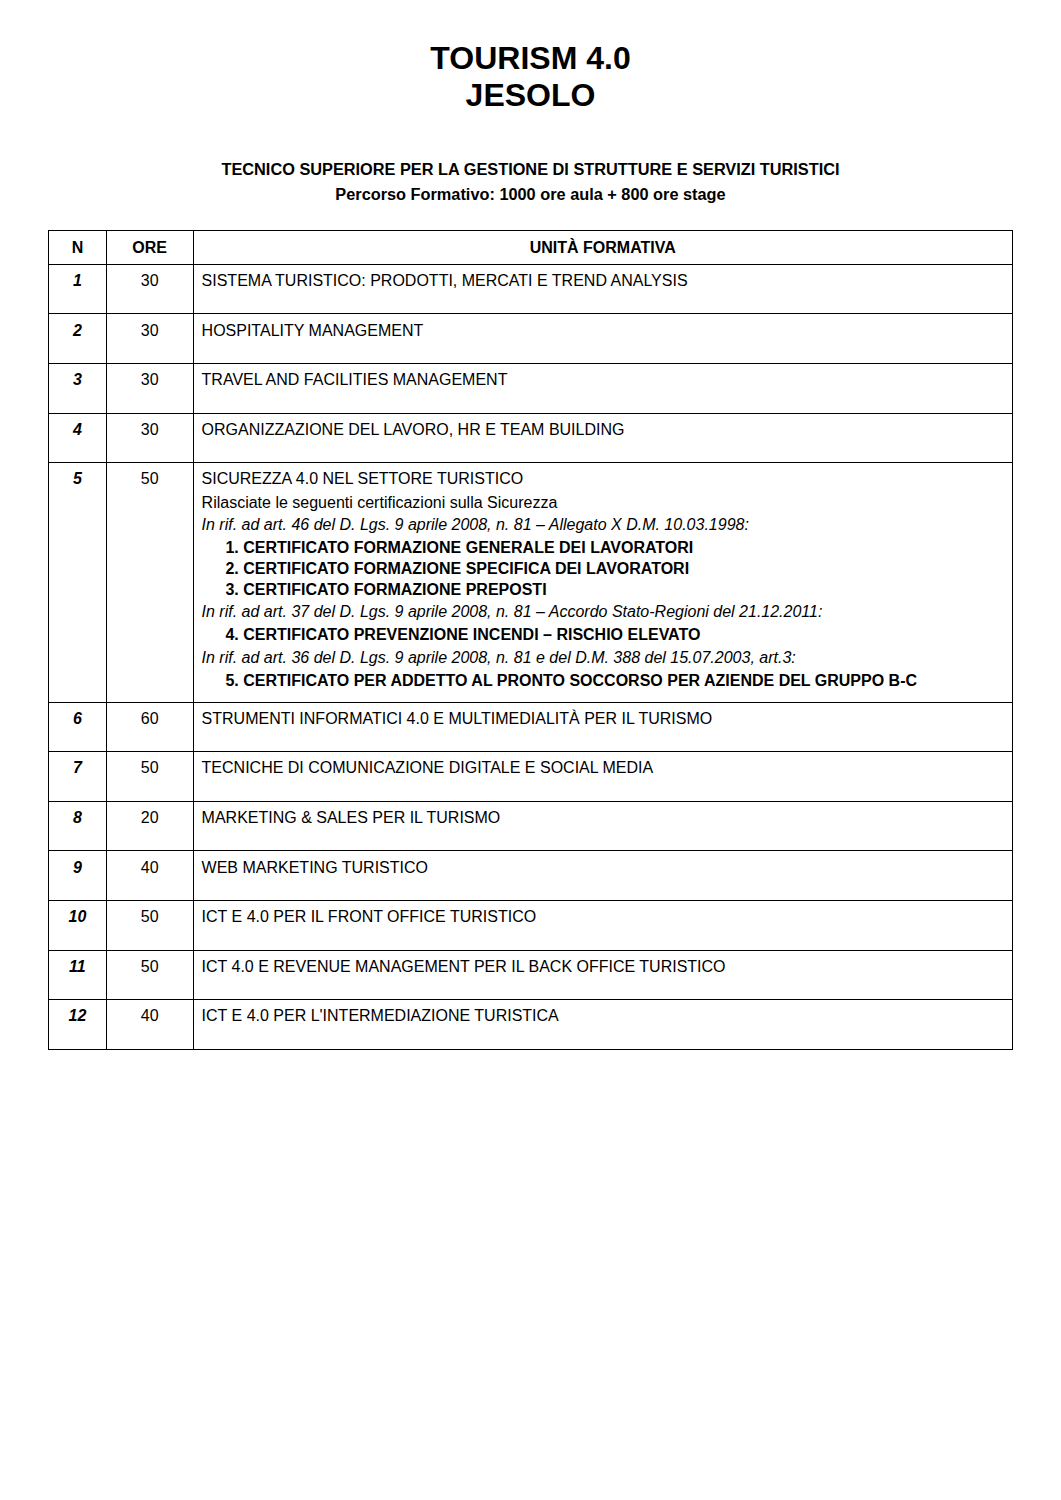TOURISM 4.0
JESOLO
TECNICO SUPERIORE PER LA GESTIONE DI STRUTTURE E SERVIZI TURISTICI Percorso Formativo: 1000 ore aula + 800 ore stage
| N | ORE | UNITÀ FORMATIVA |
| --- | --- | --- |
| 1 | 30 | SISTEMA TURISTICO: PRODOTTI, MERCATI E TREND ANALYSIS |
| 2 | 30 | HOSPITALITY MANAGEMENT |
| 3 | 30 | TRAVEL AND FACILITIES MANAGEMENT |
| 4 | 30 | ORGANIZZAZIONE DEL LAVORO, HR E TEAM BUILDING |
| 5 | 50 | SICUREZZA 4.0 NEL SETTORE TURISTICO Rilasciate le seguenti certificazioni sulla Sicurezza In rif. ad art. 46 del D. Lgs. 9 aprile 2008, n. 81 – Allegato X D.M. 10.03.1998: CERTIFICATO FORMAZIONE GENERALE DEI LAVORATORI CERTIFICATO FORMAZIONE SPECIFICA DEI LAVORATORI CERTIFICATO FORMAZIONE PREPOSTI In rif. ad art. 37 del D. Lgs. 9 aprile 2008, n. 81 – Accordo Stato-Regioni del 21.12.2011: CERTIFICATO PREVENZIONE INCENDI – RISCHIO ELEVATO In rif. ad art. 36 del D. Lgs. 9 aprile 2008, n. 81 e del D.M. 388 del 15.07.2003, art.3: CERTIFICATO PER ADDETTO AL PRONTO SOCCORSO PER AZIENDE DEL GRUPPO B-C |
| 6 | 60 | STRUMENTI INFORMATICI 4.0 E MULTIMEDIALITÀ PER IL TURISMO |
| 7 | 50 | TECNICHE DI COMUNICAZIONE DIGITALE E SOCIAL MEDIA |
| 8 | 20 | MARKETING & SALES PER IL TURISMO |
| 9 | 40 | WEB MARKETING TURISTICO |
| 10 | 50 | ICT E 4.0 PER IL FRONT OFFICE TURISTICO |
| 11 | 50 | ICT 4.0 E REVENUE MANAGEMENT PER IL BACK OFFICE TURISTICO |
| 12 | 40 | ICT E 4.0 PER L'INTERMEDIAZIONE TURISTICA |